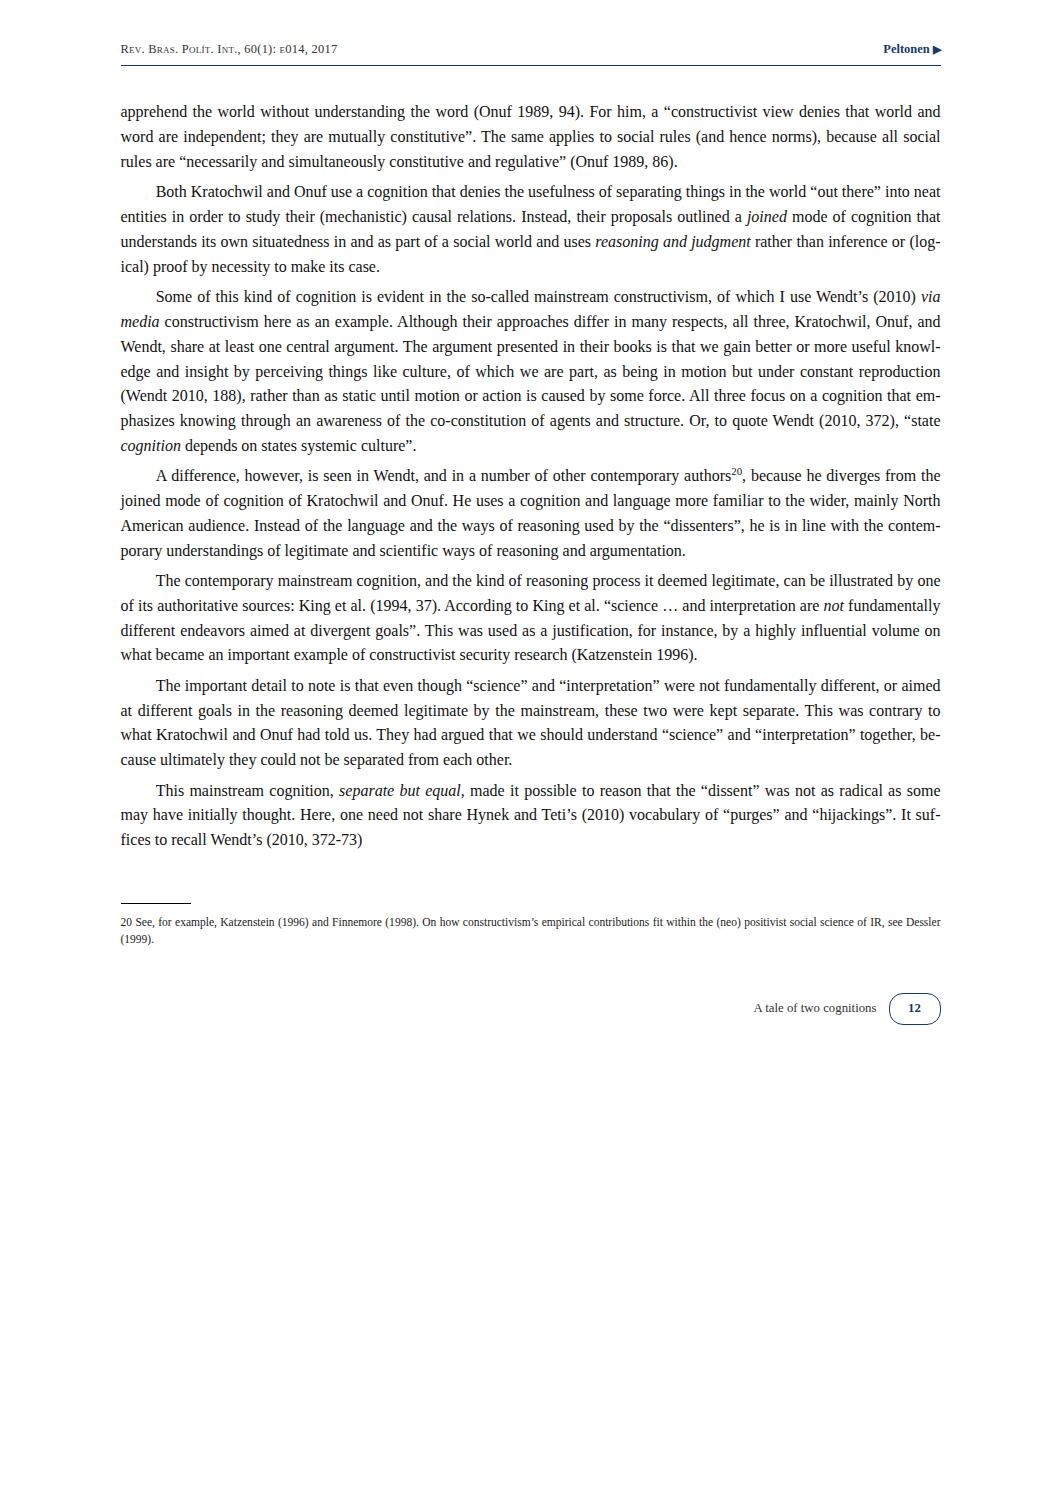Rev. Bras. Polít. Int., 60(1): e014, 2017 Peltonen
apprehend the world without understanding the word (Onuf 1989, 94). For him, a “constructivist view denies that world and word are independent; they are mutually constitutive”. The same applies to social rules (and hence norms), because all social rules are “necessarily and simultaneously constitutive and regulative” (Onuf 1989, 86).
Both Kratochwil and Onuf use a cognition that denies the usefulness of separating things in the world “out there” into neat entities in order to study their (mechanistic) causal relations. Instead, their proposals outlined a joined mode of cognition that understands its own situatedness in and as part of a social world and uses reasoning and judgment rather than inference or (logical) proof by necessity to make its case.
Some of this kind of cognition is evident in the so-called mainstream constructivism, of which I use Wendt’s (2010) via media constructivism here as an example. Although their approaches differ in many respects, all three, Kratochwil, Onuf, and Wendt, share at least one central argument. The argument presented in their books is that we gain better or more useful knowledge and insight by perceiving things like culture, of which we are part, as being in motion but under constant reproduction (Wendt 2010, 188), rather than as static until motion or action is caused by some force. All three focus on a cognition that emphasizes knowing through an awareness of the co-constitution of agents and structure. Or, to quote Wendt (2010, 372), “state cognition depends on states systemic culture”.
A difference, however, is seen in Wendt, and in a number of other contemporary authors20, because he diverges from the joined mode of cognition of Kratochwil and Onuf. He uses a cognition and language more familiar to the wider, mainly North American audience. Instead of the language and the ways of reasoning used by the “dissenters”, he is in line with the contemporary understandings of legitimate and scientific ways of reasoning and argumentation.
The contemporary mainstream cognition, and the kind of reasoning process it deemed legitimate, can be illustrated by one of its authoritative sources: King et al. (1994, 37). According to King et al. “science … and interpretation are not fundamentally different endeavors aimed at divergent goals”. This was used as a justification, for instance, by a highly influential volume on what became an important example of constructivist security research (Katzenstein 1996).
The important detail to note is that even though “science” and “interpretation” were not fundamentally different, or aimed at different goals in the reasoning deemed legitimate by the mainstream, these two were kept separate. This was contrary to what Kratochwil and Onuf had told us. They had argued that we should understand “science” and “interpretation” together, because ultimately they could not be separated from each other.
This mainstream cognition, separate but equal, made it possible to reason that the “dissent” was not as radical as some may have initially thought. Here, one need not share Hynek and Teti’s (2010) vocabulary of “purges” and “hijackings”. It suffices to recall Wendt’s (2010, 372-73)
20 See, for example, Katzenstein (1996) and Finnemore (1998). On how constructivism’s empirical contributions fit within the (neo) positivist social science of IR, see Dessler (1999).
A tale of two cognitions 12